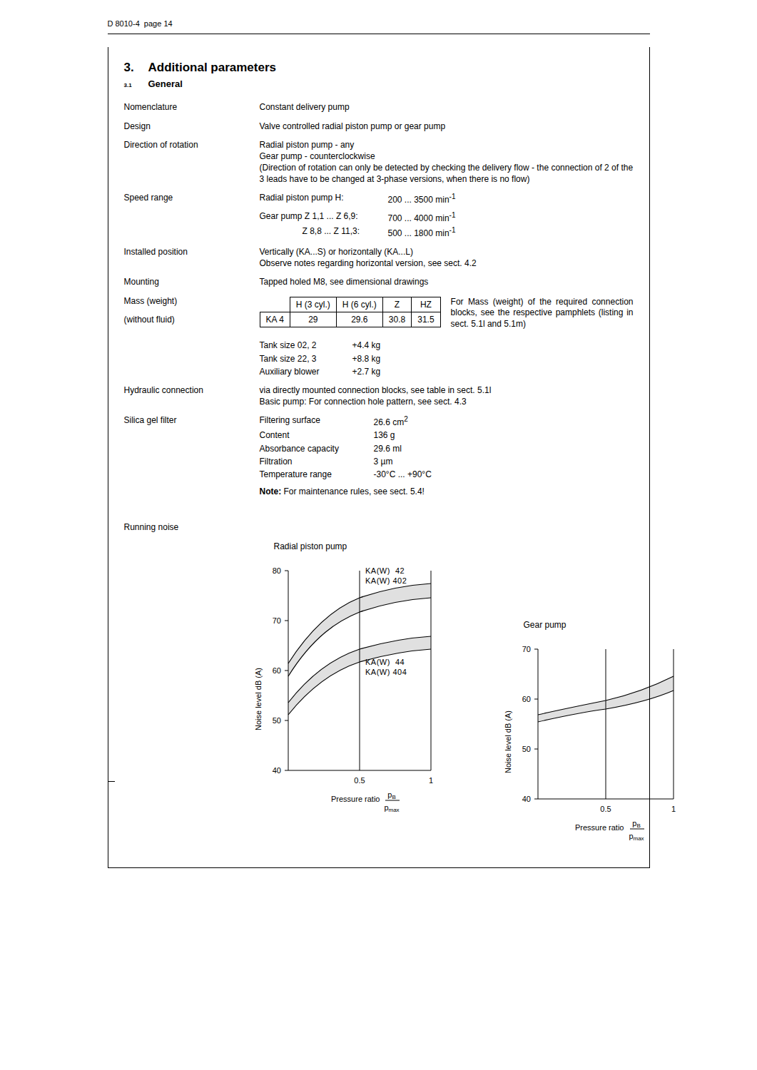D 8010-4 page 14
3. Additional parameters
3.1 General
| Nomenclature | Constant delivery pump |
| Design | Valve controlled radial piston pump or gear pump |
| Direction of rotation | Radial piston pump - any Gear pump - counterclockwise (Direction of rotation can only be detected by checking the delivery flow - the connection of 2 of the 3 leads have to be changed at 3-phase versions, when there is no flow) |
| Speed range | Radial piston pump H: 200 ... 3500 min -1 Gear pump Z 1,1 ... Z 6,9: 700 ... 4000 min -1 Z 8,8 ... Z 11,3: 500 ... 1800 min -1 |
| Installed position | Vertically (KA...S) or horizontally (KA...L) Observe notes regarding horizontal version, see sect. 4.2 |
| Mounting | Tapped holed M8, see dimensional drawings |
| Mass (weight) (without fluid) | / / H (3 cyl.) / H (6 cyl.) / Z / HZ / / --- / --- / --- / --- / --- / / KA 4 / 29 / 29.6 / 30.8 / 31.5 / For Mass (weight) of the required connection blocks, see the respective pamphlets (listing in sect. 5.1l and 5.1m) Tank size 02, 2 +4.4 kg Tank size 22, 3 +8.8 kg Auxiliary blower +2.7 kg |
| Hydraulic connection | via directly mounted connection blocks, see table in sect. 5.1l Basic pump: For connection hole pattern, see sect. 4.3 |
| Silica gel filter | Filtering surface 26.6 cm 2 Content 136 g Absorbance capacity 29.6 ml Filtration 3 µm Temperature range -30°C ... +90°C Note: For maintenance rules, see sect. 5.4! |
Running noise
Radial piston pump
40 50 60 70 80 0.5 1 KA(W) 42 KA(W) 402 KA(W) 44 KA(W) 404 Noise level dB (A) Pressure ratio pB pmax
Gear pump
40 50 60 70 0.5 1 Noise level dB (A) Pressure ratio pB pmax